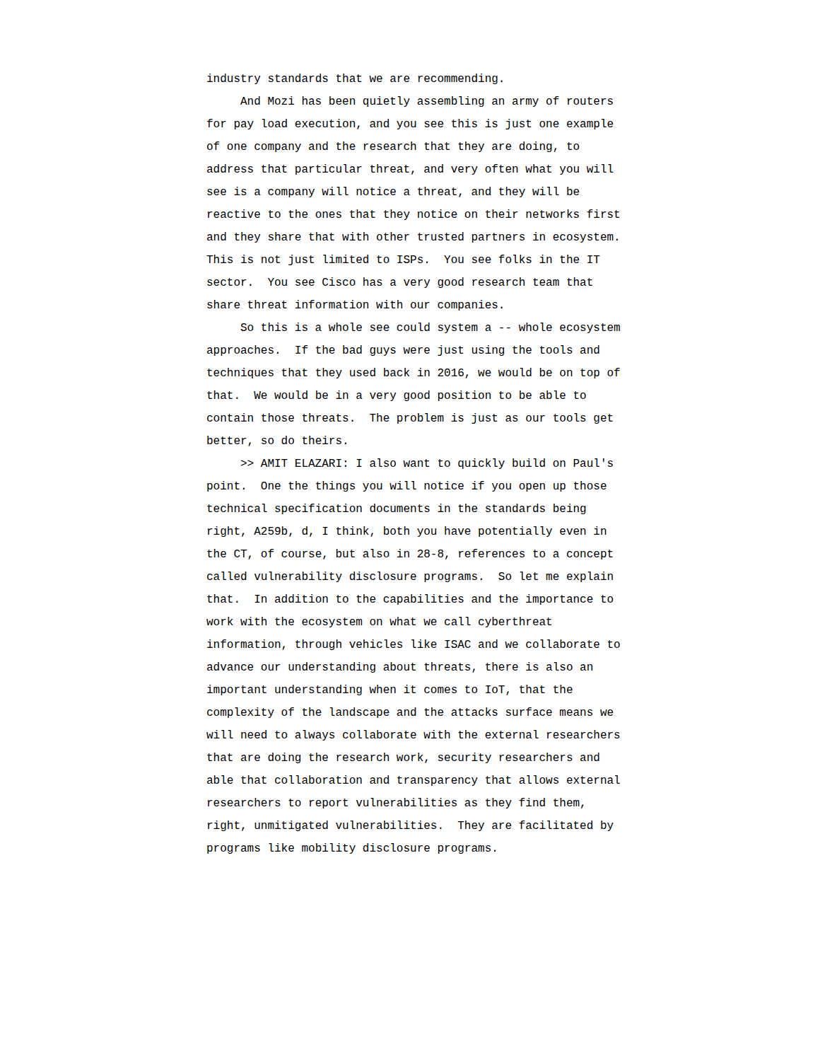industry standards that we are recommending.
And Mozi has been quietly assembling an army of routers for pay load execution, and you see this is just one example of one company and the research that they are doing, to address that particular threat, and very often what you will see is a company will notice a threat, and they will be reactive to the ones that they notice on their networks first and they share that with other trusted partners in ecosystem. This is not just limited to ISPs. You see folks in the IT sector. You see Cisco has a very good research team that share threat information with our companies.
So this is a whole see could system a -- whole ecosystem approaches. If the bad guys were just using the tools and techniques that they used back in 2016, we would be on top of that. We would be in a very good position to be able to contain those threats. The problem is just as our tools get better, so do theirs.
>> AMIT ELAZARI: I also want to quickly build on Paul's point. One the things you will notice if you open up those technical specification documents in the standards being right, A259b, d, I think, both you have potentially even in the CT, of course, but also in 28-8, references to a concept called vulnerability disclosure programs. So let me explain that. In addition to the capabilities and the importance to work with the ecosystem on what we call cyberthreat information, through vehicles like ISAC and we collaborate to advance our understanding about threats, there is also an important understanding when it comes to IoT, that the complexity of the landscape and the attacks surface means we will need to always collaborate with the external researchers that are doing the research work, security researchers and able that collaboration and transparency that allows external researchers to report vulnerabilities as they find them, right, unmitigated vulnerabilities. They are facilitated by programs like mobility disclosure programs.